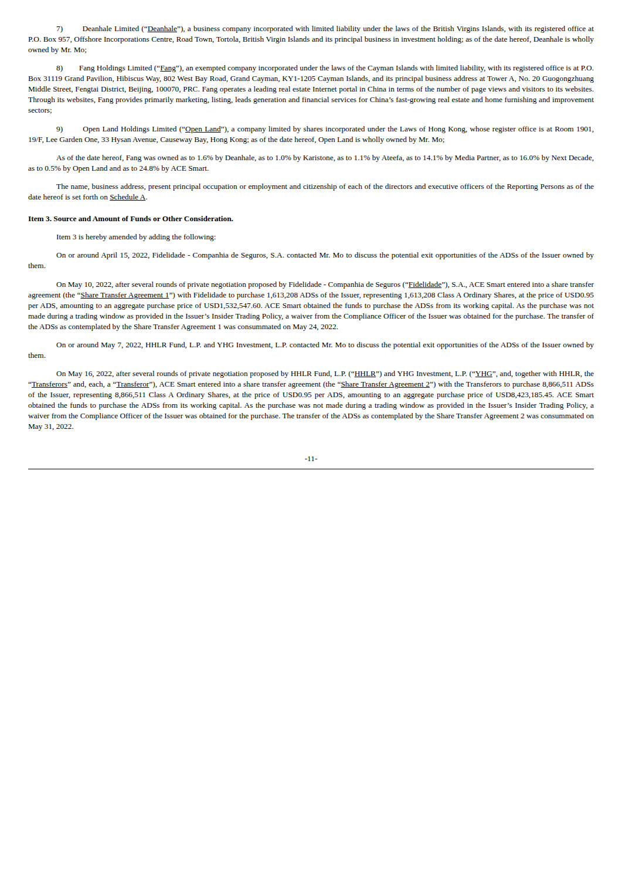7) Deanhale Limited (“Deanhale”), a business company incorporated with limited liability under the laws of the British Virgins Islands, with its registered office at P.O. Box 957, Offshore Incorporations Centre, Road Town, Tortola, British Virgin Islands and its principal business in investment holding; as of the date hereof, Deanhale is wholly owned by Mr. Mo;
8) Fang Holdings Limited (“Fang”), an exempted company incorporated under the laws of the Cayman Islands with limited liability, with its registered office is at P.O. Box 31119 Grand Pavilion, Hibiscus Way, 802 West Bay Road, Grand Cayman, KY1-1205 Cayman Islands, and its principal business address at Tower A, No. 20 Guogongzhuang Middle Street, Fengtai District, Beijing, 100070, PRC. Fang operates a leading real estate Internet portal in China in terms of the number of page views and visitors to its websites. Through its websites, Fang provides primarily marketing, listing, leads generation and financial services for China’s fast-growing real estate and home furnishing and improvement sectors;
9) Open Land Holdings Limited (“Open Land”), a company limited by shares incorporated under the Laws of Hong Kong, whose register office is at Room 1901, 19/F, Lee Garden One, 33 Hysan Avenue, Causeway Bay, Hong Kong; as of the date hereof, Open Land is wholly owned by Mr. Mo;
As of the date hereof, Fang was owned as to 1.6% by Deanhale, as to 1.0% by Karistone, as to 1.1% by Ateefa, as to 14.1% by Media Partner, as to 16.0% by Next Decade, as to 0.5% by Open Land and as to 24.8% by ACE Smart.
The name, business address, present principal occupation or employment and citizenship of each of the directors and executive officers of the Reporting Persons as of the date hereof is set forth on Schedule A.
Item 3. Source and Amount of Funds or Other Consideration.
Item 3 is hereby amended by adding the following:
On or around April 15, 2022, Fidelidade - Companhia de Seguros, S.A. contacted Mr. Mo to discuss the potential exit opportunities of the ADSs of the Issuer owned by them.
On May 10, 2022, after several rounds of private negotiation proposed by Fidelidade - Companhia de Seguros (“Fidelidade”), S.A., ACE Smart entered into a share transfer agreement (the “Share Transfer Agreement 1”) with Fidelidade to purchase 1,613,208 ADSs of the Issuer, representing 1,613,208 Class A Ordinary Shares, at the price of USD0.95 per ADS, amounting to an aggregate purchase price of USD1,532,547.60. ACE Smart obtained the funds to purchase the ADSs from its working capital. As the purchase was not made during a trading window as provided in the Issuer’s Insider Trading Policy, a waiver from the Compliance Officer of the Issuer was obtained for the purchase. The transfer of the ADSs as contemplated by the Share Transfer Agreement 1 was consummated on May 24, 2022.
On or around May 7, 2022, HHLR Fund, L.P. and YHG Investment, L.P. contacted Mr. Mo to discuss the potential exit opportunities of the ADSs of the Issuer owned by them.
On May 16, 2022, after several rounds of private negotiation proposed by HHLR Fund, L.P. (“HHLR”) and YHG Investment, L.P. (“YHG”, and, together with HHLR, the “Transferors” and, each, a “Transferor”), ACE Smart entered into a share transfer agreement (the “Share Transfer Agreement 2”) with the Transferors to purchase 8,866,511 ADSs of the Issuer, representing 8,866,511 Class A Ordinary Shares, at the price of USD0.95 per ADS, amounting to an aggregate purchase price of USD8,423,185.45. ACE Smart obtained the funds to purchase the ADSs from its working capital. As the purchase was not made during a trading window as provided in the Issuer’s Insider Trading Policy, a waiver from the Compliance Officer of the Issuer was obtained for the purchase. The transfer of the ADSs as contemplated by the Share Transfer Agreement 2 was consummated on May 31, 2022.
-11-